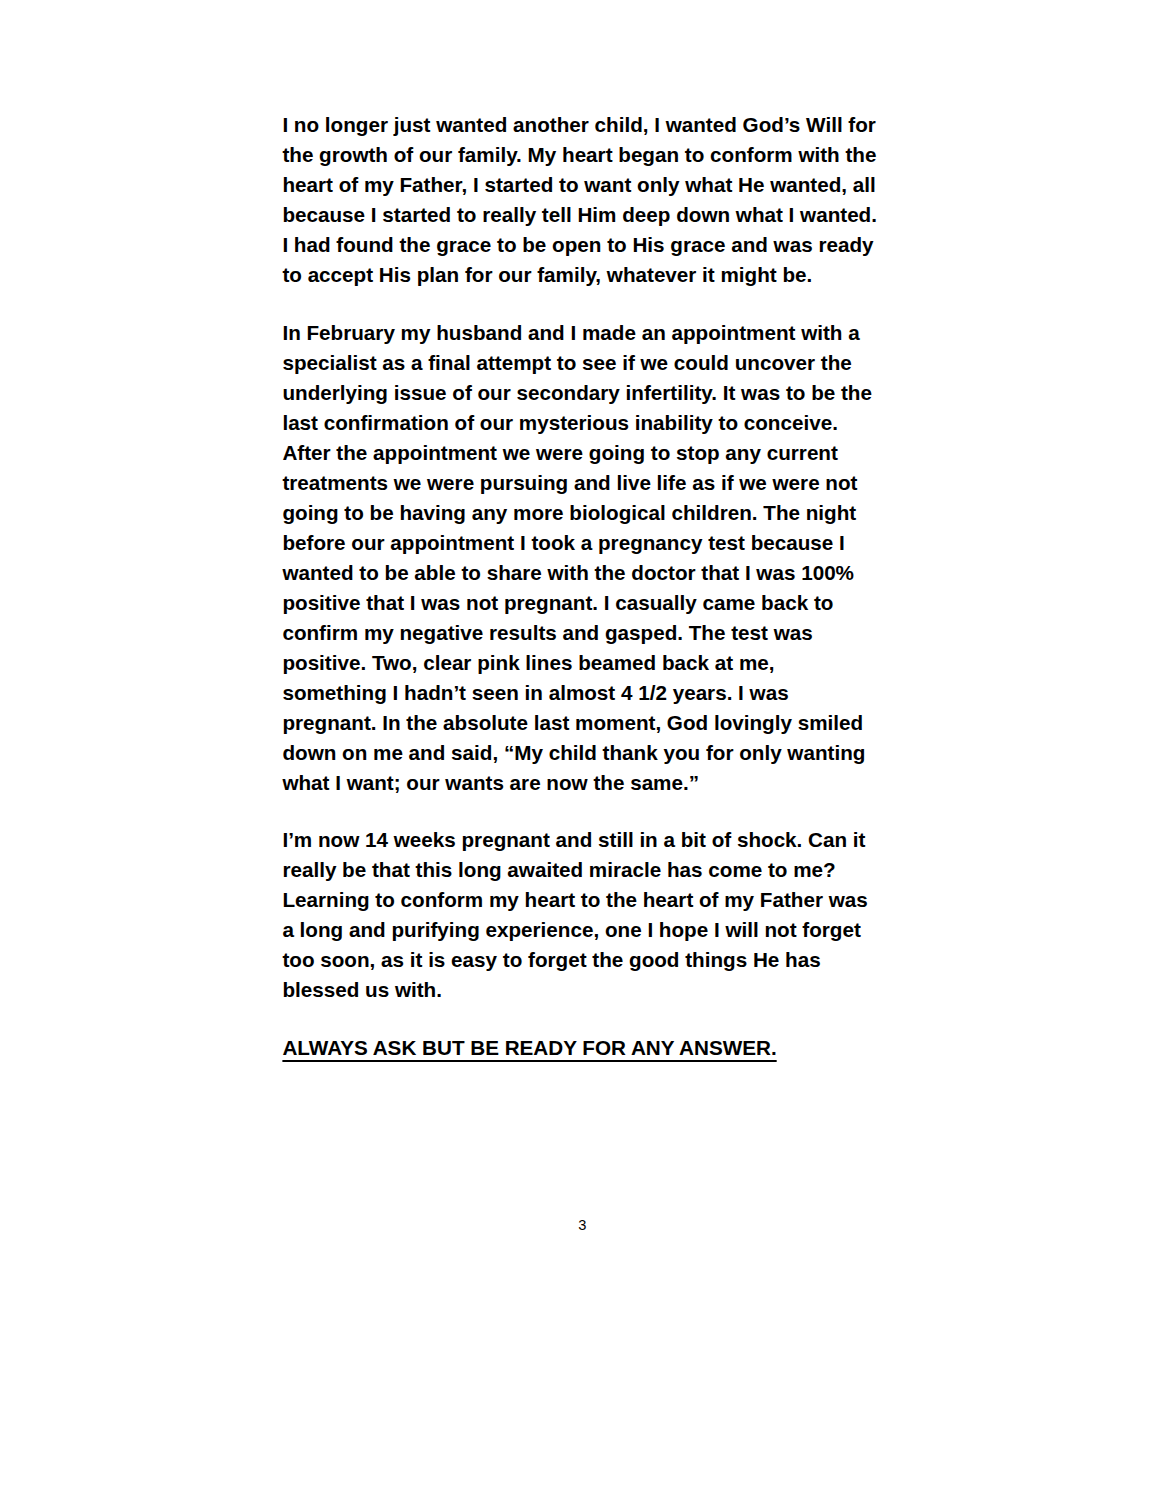I no longer just wanted another child, I wanted God’s Will for the growth of our family. My heart began to conform with the heart of my Father, I started to want only what He wanted, all because I started to really tell Him deep down what I wanted. I had found the grace to be open to His grace and was ready to accept His plan for our family, whatever it might be.
In February my husband and I made an appointment with a specialist as a final attempt to see if we could uncover the underlying issue of our secondary infertility. It was to be the last confirmation of our mysterious inability to conceive. After the appointment we were going to stop any current treatments we were pursuing and live life as if we were not going to be having any more biological children. The night before our appointment I took a pregnancy test because I wanted to be able to share with the doctor that I was 100% positive that I was not pregnant. I casually came back to confirm my negative results and gasped. The test was positive. Two, clear pink lines beamed back at me, something I hadn’t seen in almost 4 1/2 years. I was pregnant. In the absolute last moment, God lovingly smiled down on me and said, “My child thank you for only wanting what I want; our wants are now the same.”
I’m now 14 weeks pregnant and still in a bit of shock. Can it really be that this long awaited miracle has come to me? Learning to conform my heart to the heart of my Father was a long and purifying experience, one I hope I will not forget too soon, as it is easy to forget the good things He has blessed us with.
ALWAYS ASK BUT BE READY FOR ANY ANSWER.
3